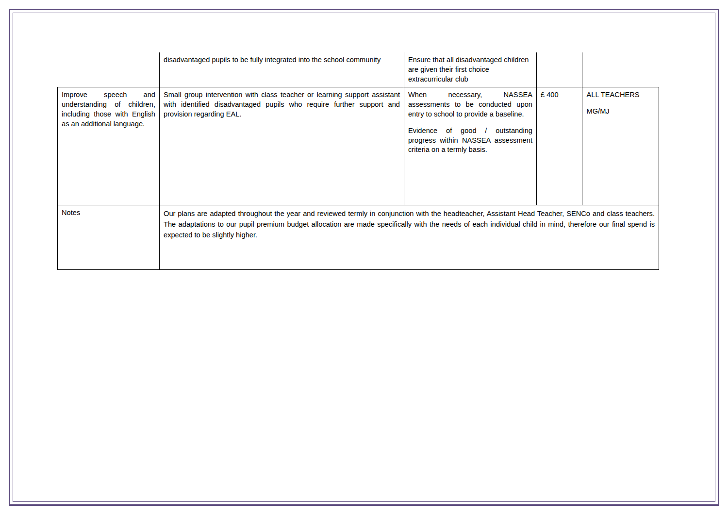| | disadvantaged pupils to be fully integrated into the school community | Ensure that all disadvantaged children are given their first choice extracurricular club | | |
| Improve speech and understanding of children, including those with English as an additional language. | Small group intervention with class teacher or learning support assistant with identified disadvantaged pupils who require further support and provision regarding EAL. | When necessary, NASSEA assessments to be conducted upon entry to school to provide a baseline. Evidence of good / outstanding progress within NASSEA assessment criteria on a termly basis. | £ 400 | ALL TEACHERS MG/MJ |
| Notes | Our plans are adapted throughout the year and reviewed termly in conjunction with the headteacher, Assistant Head Teacher, SENCo and class teachers. The adaptations to our pupil premium budget allocation are made specifically with the needs of each individual child in mind, therefore our final spend is expected to be slightly higher. |